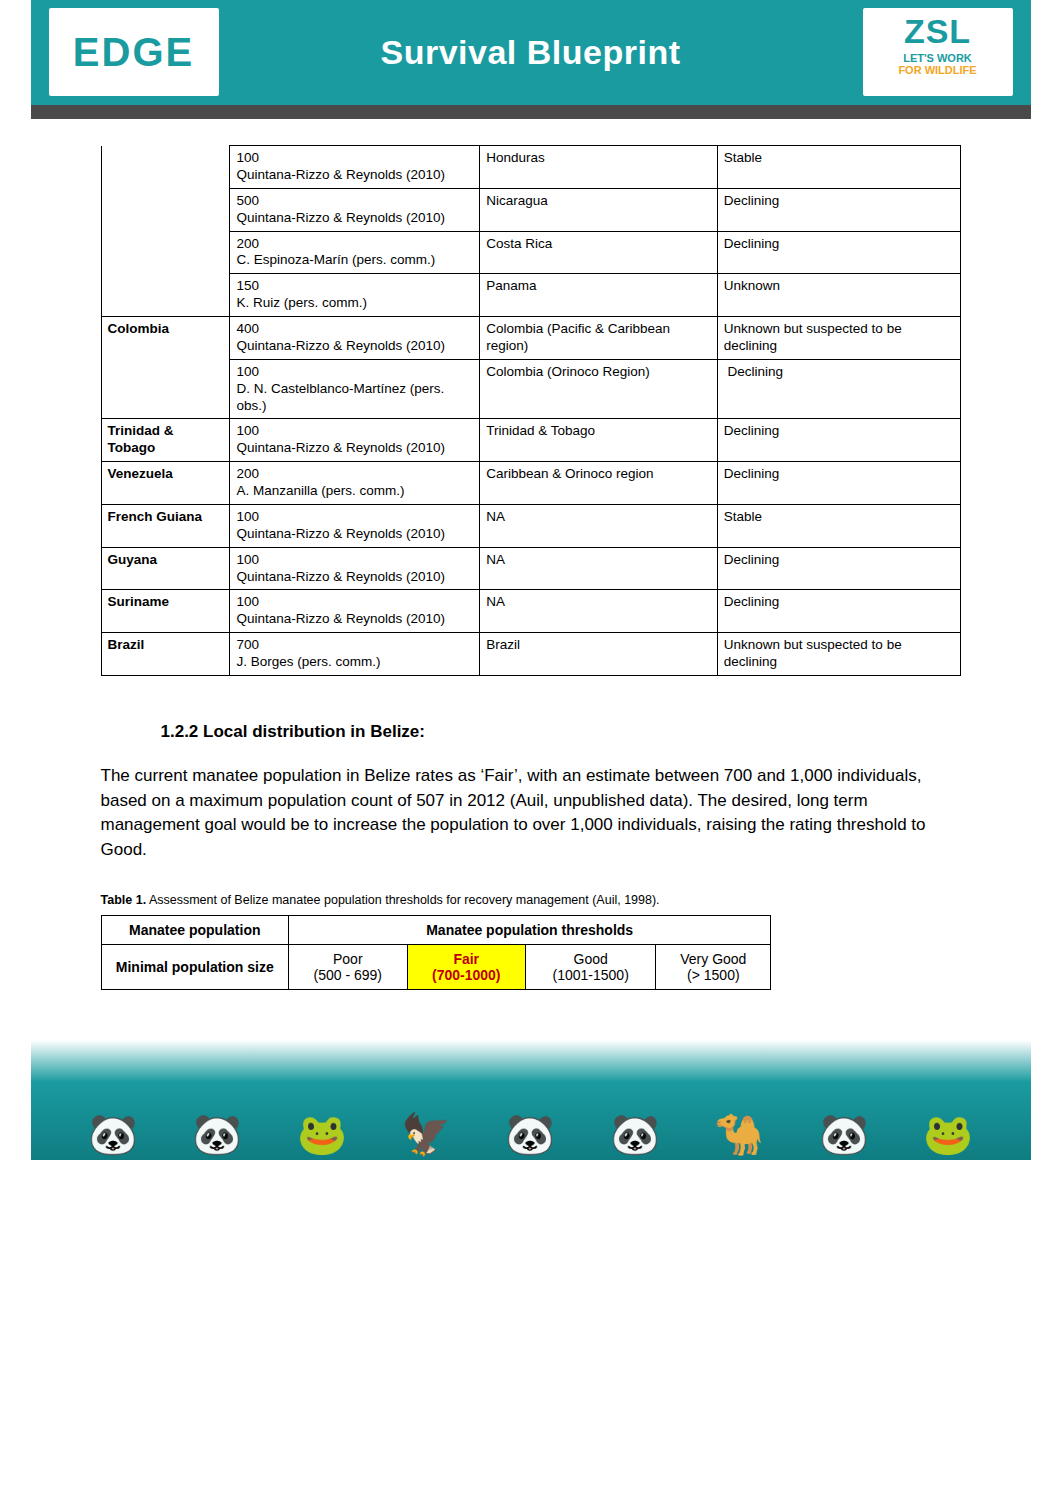EDGE
Survival Blueprint
ZSL
LET'S WORK
FOR WILDLIFE
| | 100 Quintana-Rizzo & Reynolds (2010) | Honduras | Stable |
| 500 Quintana-Rizzo & Reynolds (2010) | Nicaragua | Declining |
| 200 C. Espinoza-Marín (pers. comm.) | Costa Rica | Declining |
| 150 K. Ruiz (pers. comm.) | Panama | Unknown |
| Colombia | 400 Quintana-Rizzo & Reynolds (2010) | Colombia (Pacific & Caribbean region) | Unknown but suspected to be declining |
| 100 D. N. Castelblanco-Martínez (pers. obs.) | Colombia (Orinoco Region) | Declining |
| Trinidad & Tobago | 100 Quintana-Rizzo & Reynolds (2010) | Trinidad & Tobago | Declining |
| Venezuela | 200 A. Manzanilla (pers. comm.) | Caribbean & Orinoco region | Declining |
| French Guiana | 100 Quintana-Rizzo & Reynolds (2010) | NA | Stable |
| Guyana | 100 Quintana-Rizzo & Reynolds (2010) | NA | Declining |
| Suriname | 100 Quintana-Rizzo & Reynolds (2010) | NA | Declining |
| Brazil | 700 J. Borges (pers. comm.) | Brazil | Unknown but suspected to be declining |
1.2.2 Local distribution in Belize:
The current manatee population in Belize rates as ‘Fair’, with an estimate between 700 and 1,000 individuals, based on a maximum population count of 507 in 2012 (Auil, unpublished data). The desired, long term management goal would be to increase the population to over 1,000 individuals, raising the rating threshold to Good.
Table 1. Assessment of Belize manatee population thresholds for recovery management (Auil, 1998).
| Manatee population | Manatee population thresholds |
| Minimal population size | Poor (500 - 699) | Fair (700-1000) | Good (1001-1500) | Very Good (> 1500) |
🐼 🐼 🐸 🦅 🐼 🐼 🐪 🐼 🐸